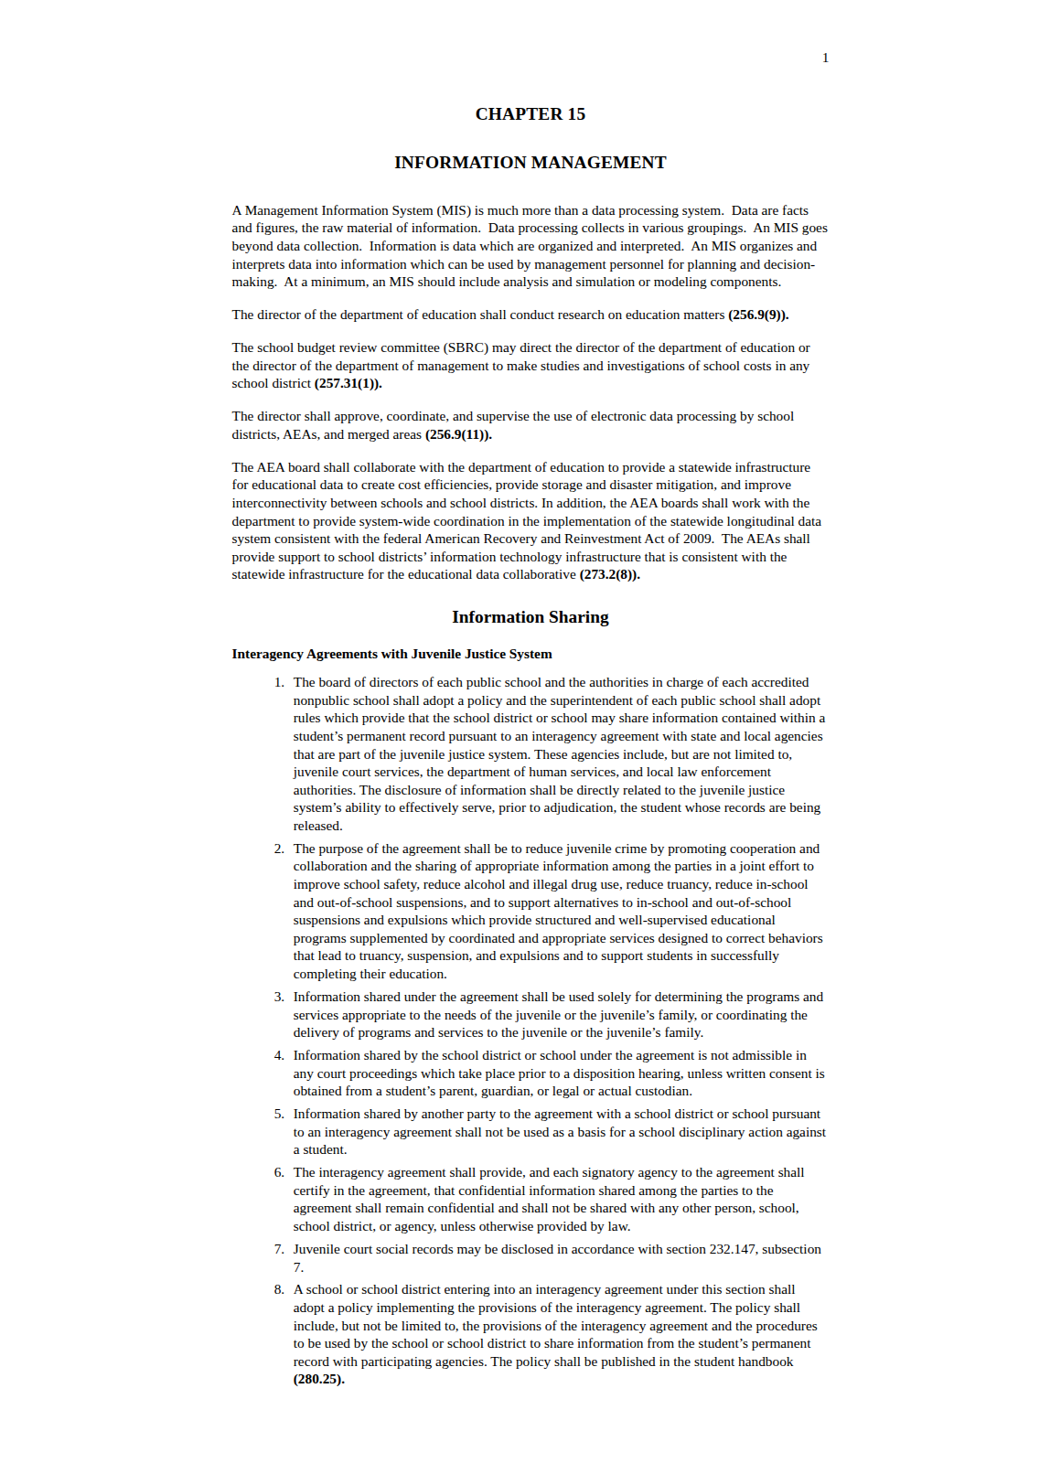1
CHAPTER 15
INFORMATION MANAGEMENT
A Management Information System (MIS) is much more than a data processing system. Data are facts and figures, the raw material of information. Data processing collects in various groupings. An MIS goes beyond data collection. Information is data which are organized and interpreted. An MIS organizes and interprets data into information which can be used by management personnel for planning and decision-making. At a minimum, an MIS should include analysis and simulation or modeling components.
The director of the department of education shall conduct research on education matters (256.9(9)).
The school budget review committee (SBRC) may direct the director of the department of education or the director of the department of management to make studies and investigations of school costs in any school district (257.31(1)).
The director shall approve, coordinate, and supervise the use of electronic data processing by school districts, AEAs, and merged areas (256.9(11)).
The AEA board shall collaborate with the department of education to provide a statewide infrastructure for educational data to create cost efficiencies, provide storage and disaster mitigation, and improve interconnectivity between schools and school districts. In addition, the AEA boards shall work with the department to provide system-wide coordination in the implementation of the statewide longitudinal data system consistent with the federal American Recovery and Reinvestment Act of 2009. The AEAs shall provide support to school districts’ information technology infrastructure that is consistent with the statewide infrastructure for the educational data collaborative (273.2(8)).
Information Sharing
Interagency Agreements with Juvenile Justice System
The board of directors of each public school and the authorities in charge of each accredited nonpublic school shall adopt a policy and the superintendent of each public school shall adopt rules which provide that the school district or school may share information contained within a student’s permanent record pursuant to an interagency agreement with state and local agencies that are part of the juvenile justice system. These agencies include, but are not limited to, juvenile court services, the department of human services, and local law enforcement authorities. The disclosure of information shall be directly related to the juvenile justice system’s ability to effectively serve, prior to adjudication, the student whose records are being released.
The purpose of the agreement shall be to reduce juvenile crime by promoting cooperation and collaboration and the sharing of appropriate information among the parties in a joint effort to improve school safety, reduce alcohol and illegal drug use, reduce truancy, reduce in-school and out-of-school suspensions, and to support alternatives to in-school and out-of-school suspensions and expulsions which provide structured and well-supervised educational programs supplemented by coordinated and appropriate services designed to correct behaviors that lead to truancy, suspension, and expulsions and to support students in successfully completing their education.
Information shared under the agreement shall be used solely for determining the programs and services appropriate to the needs of the juvenile or the juvenile’s family, or coordinating the delivery of programs and services to the juvenile or the juvenile’s family.
Information shared by the school district or school under the agreement is not admissible in any court proceedings which take place prior to a disposition hearing, unless written consent is obtained from a student’s parent, guardian, or legal or actual custodian.
Information shared by another party to the agreement with a school district or school pursuant to an interagency agreement shall not be used as a basis for a school disciplinary action against a student.
The interagency agreement shall provide, and each signatory agency to the agreement shall certify in the agreement, that confidential information shared among the parties to the agreement shall remain confidential and shall not be shared with any other person, school, school district, or agency, unless otherwise provided by law.
Juvenile court social records may be disclosed in accordance with section 232.147, subsection 7.
A school or school district entering into an interagency agreement under this section shall adopt a policy implementing the provisions of the interagency agreement. The policy shall include, but not be limited to, the provisions of the interagency agreement and the procedures to be used by the school or school district to share information from the student’s permanent record with participating agencies. The policy shall be published in the student handbook (280.25).